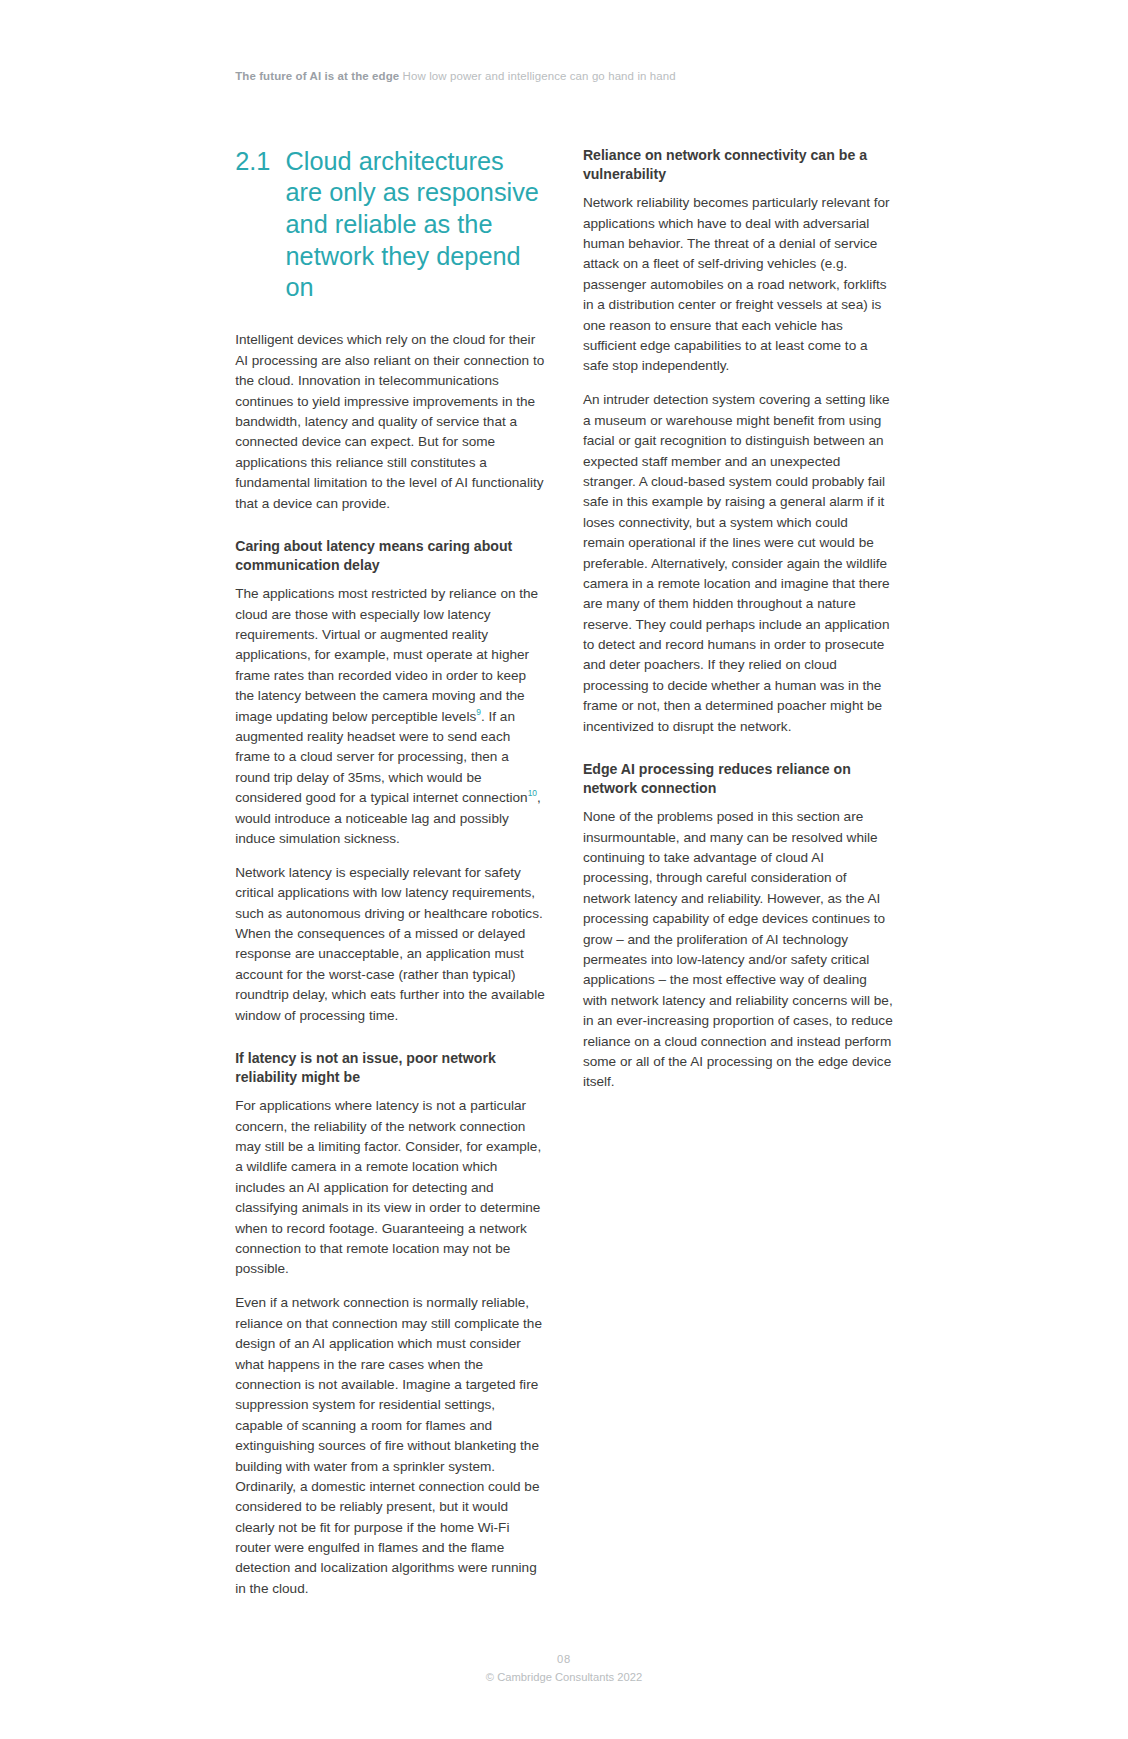The future of AI is at the edge How low power and intelligence can go hand in hand
2.1 Cloud architectures are only as responsive and reliable as the network they depend on
Intelligent devices which rely on the cloud for their AI processing are also reliant on their connection to the cloud. Innovation in telecommunications continues to yield impressive improvements in the bandwidth, latency and quality of service that a connected device can expect. But for some applications this reliance still constitutes a fundamental limitation to the level of AI functionality that a device can provide.
Caring about latency means caring about communication delay
The applications most restricted by reliance on the cloud are those with especially low latency requirements. Virtual or augmented reality applications, for example, must operate at higher frame rates than recorded video in order to keep the latency between the camera moving and the image updating below perceptible levels9. If an augmented reality headset were to send each frame to a cloud server for processing, then a round trip delay of 35ms, which would be considered good for a typical internet connection10, would introduce a noticeable lag and possibly induce simulation sickness.
Network latency is especially relevant for safety critical applications with low latency requirements, such as autonomous driving or healthcare robotics. When the consequences of a missed or delayed response are unacceptable, an application must account for the worst-case (rather than typical) roundtrip delay, which eats further into the available window of processing time.
If latency is not an issue, poor network reliability might be
For applications where latency is not a particular concern, the reliability of the network connection may still be a limiting factor. Consider, for example, a wildlife camera in a remote location which includes an AI application for detecting and classifying animals in its view in order to determine when to record footage. Guaranteeing a network connection to that remote location may not be possible.
Even if a network connection is normally reliable, reliance on that connection may still complicate the design of an AI application which must consider what happens in the rare cases when the connection is not available. Imagine a targeted fire suppression system for residential settings, capable of scanning a room for flames and extinguishing sources of fire without blanketing the building with water from a sprinkler system. Ordinarily, a domestic internet connection could be considered to be reliably present, but it would clearly not be fit for purpose if the home Wi-Fi router were engulfed in flames and the flame detection and localization algorithms were running in the cloud.
Reliance on network connectivity can be a vulnerability
Network reliability becomes particularly relevant for applications which have to deal with adversarial human behavior. The threat of a denial of service attack on a fleet of self-driving vehicles (e.g. passenger automobiles on a road network, forklifts in a distribution center or freight vessels at sea) is one reason to ensure that each vehicle has sufficient edge capabilities to at least come to a safe stop independently.
An intruder detection system covering a setting like a museum or warehouse might benefit from using facial or gait recognition to distinguish between an expected staff member and an unexpected stranger. A cloud-based system could probably fail safe in this example by raising a general alarm if it loses connectivity, but a system which could remain operational if the lines were cut would be preferable. Alternatively, consider again the wildlife camera in a remote location and imagine that there are many of them hidden throughout a nature reserve. They could perhaps include an application to detect and record humans in order to prosecute and deter poachers. If they relied on cloud processing to decide whether a human was in the frame or not, then a determined poacher might be incentivized to disrupt the network.
Edge AI processing reduces reliance on network connection
None of the problems posed in this section are insurmountable, and many can be resolved while continuing to take advantage of cloud AI processing, through careful consideration of network latency and reliability. However, as the AI processing capability of edge devices continues to grow – and the proliferation of AI technology permeates into low-latency and/or safety critical applications – the most effective way of dealing with network latency and reliability concerns will be, in an ever-increasing proportion of cases, to reduce reliance on a cloud connection and instead perform some or all of the AI processing on the edge device itself.
08 © Cambridge Consultants 2022